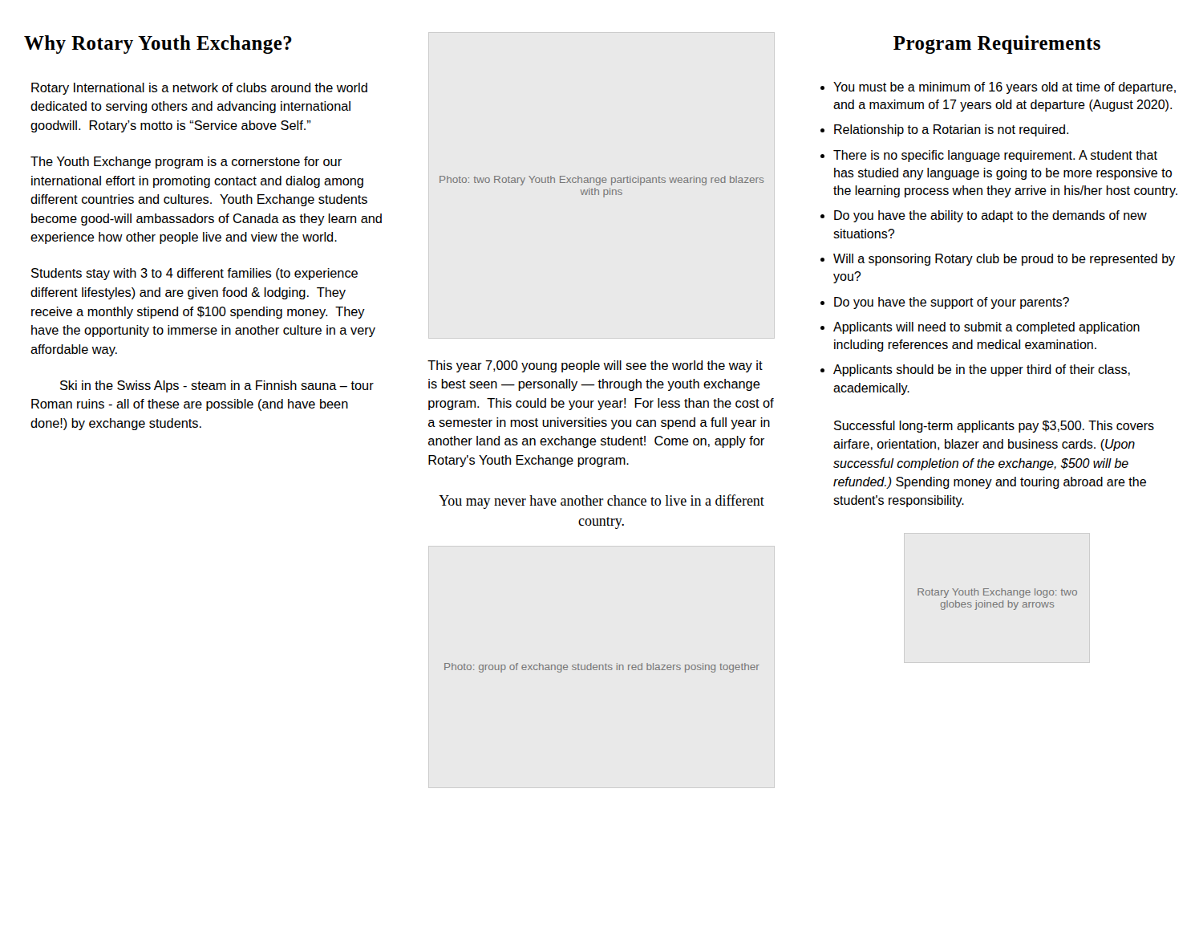Why Rotary Youth Exchange?
Rotary International is a network of clubs around the world dedicated to serving others and advancing international goodwill. Rotary’s motto is “Service above Self.”
The Youth Exchange program is a cornerstone for our international effort in promoting contact and dialog among different countries and cultures. Youth Exchange students become good-will ambassadors of Canada as they learn and experience how other people live and view the world.
Students stay with 3 to 4 different families (to experience different lifestyles) and are given food & lodging. They receive a monthly stipend of $100 spending money. They have the opportunity to immerse in another culture in a very affordable way.
Ski in the Swiss Alps - steam in a Finnish sauna – tour Roman ruins - all of these are possible (and have been done!) by exchange students.
Photo: two Rotary Youth Exchange participants wearing red blazers with pins
This year 7,000 young people will see the world the way it is best seen — personally — through the youth exchange program. This could be your year! For less than the cost of a semester in most universities you can spend a full year in another land as an exchange student! Come on, apply for Rotary's Youth Exchange program.
You may never have another chance to live in a different country.
Photo: group of exchange students in red blazers posing together
Program Requirements
You must be a minimum of 16 years old at time of departure, and a maximum of 17 years old at departure (August 2020).
Relationship to a Rotarian is not required.
There is no specific language requirement. A student that has studied any language is going to be more responsive to the learning process when they arrive in his/her host country.
Do you have the ability to adapt to the demands of new situations?
Will a sponsoring Rotary club be proud to be represented by you?
Do you have the support of your parents?
Applicants will need to submit a completed application including references and medical examination.
Applicants should be in the upper third of their class, academically.
Successful long-term applicants pay $3,500. This covers airfare, orientation, blazer and business cards. (Upon successful completion of the exchange, $500 will be refunded.) Spending money and touring abroad are the student's responsibility.
Rotary Youth Exchange logo: two globes joined by arrows